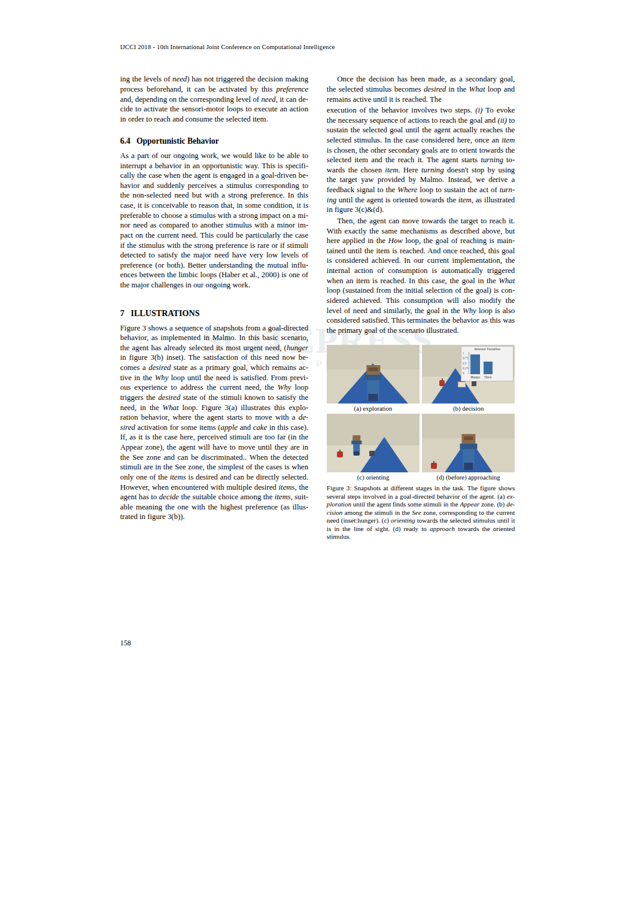IJCCI 2018 - 10th International Joint Conference on Computational Intelligence
SCITEPRESSTECHNOLOGY PUBLICATIONS
ing the levels of need) has not triggered the decision making process beforehand, it can be activated by this preference and, depending on the corresponding level of need, it can decide to activate the sensori-motor loops to execute an action in order to reach and consume the selected item.
6.4 Opportunistic Behavior
As a part of our ongoing work, we would like to be able to interrupt a behavior in an opportunistic way. This is specifically the case when the agent is engaged in a goal-driven behavior and suddenly perceives a stimulus corresponding to the non-selected need but with a strong preference. In this case, it is conceivable to reason that, in some condition, it is preferable to choose a stimulus with a strong impact on a minor need as compared to another stimulus with a minor impact on the current need. This could be particularly the case if the stimulus with the strong preference is rare or if stimuli detected to satisfy the major need have very low levels of preference (or both). Better understanding the mutual influences between the limbic loops (Haber et al., 2000) is one of the major challenges in our ongoing work.
7 ILLUSTRATIONS
Figure 3 shows a sequence of snapshots from a goal-directed behavior, as implemented in Malmo. In this basic scenario, the agent has already selected its most urgent need, (hunger in figure 3(b) inset). The satisfaction of this need now becomes a desired state as a primary goal, which remains active in the Why loop until the need is satisfied. From previous experience to address the current need, the Why loop triggers the desired state of the stimuli known to satisfy the need, in the What loop. Figure 3(a) illustrates this exploration behavior, where the agent starts to move with a desired activation for some items (apple and cake in this case). If, as it is the case here, perceived stimuli are too far (in the Appear zone), the agent will have to move until they are in the See zone and can be discriminated.. When the detected stimuli are in the See zone, the simplest of the cases is when only one of the items is desired and can be directly selected. However, when encountered with multiple desired items, the agent has to decide the suitable choice among the items, suitable meaning the one with the highest preference (as illustrated in figure 3(b)).
Once the decision has been made, as a secondary goal, the selected stimulus becomes desired in the What loop and remains active until it is reached. The
execution of the behavior involves two steps. (i) To evoke the necessary sequence of actions to reach the goal and (ii) to sustain the selected goal until the agent actually reaches the selected stimulus. In the case considered here, once an item is chosen, the other secondary goals are to orient towards the selected item and the reach it. The agent starts turning towards the chosen item. Here turning doesn't stop by using the target yaw provided by Malmo. Instead, we derive a feedback signal to the Where loop to sustain the act of turning until the agent is oriented towards the item, as illustrated in figure 3(c)&(d).
Then, the agent can move towards the target to reach it. With exactly the same mechanisms as described above, but here applied in the How loop, the goal of reaching is maintained until the item is reached. And once reached, this goal is considered achieved. In our current implementation, the internal action of consumption is automatically triggered when an item is reached. In this case, the goal in the What loop (sustained from the initial selection of the goal) is considered achieved. This consumption will also modify the level of need and similarly, the goal in the Why loop is also considered satisfied. This terminates the behavior as this was the primary goal of the scenario illustrated.
(a) exploration
Internal Variables
1
0.75
0.5
0.25
0
Hunger Thirst
(b) decision
(c) orienting
(d) (before) approaching
Figure 3: Snapshots at different stages in the task. The figure shows several steps involved in a goal-directed behavior of the agent. (a) exploration until the agent finds some stimuli in the Appear zone. (b) decision among the stimuli in the See zone, corresponding to the current need (inset:hunger). (c) orienting towards the selected stimulus until it is in the line of sight. (d) ready to approach towards the oriented stimulus.
158